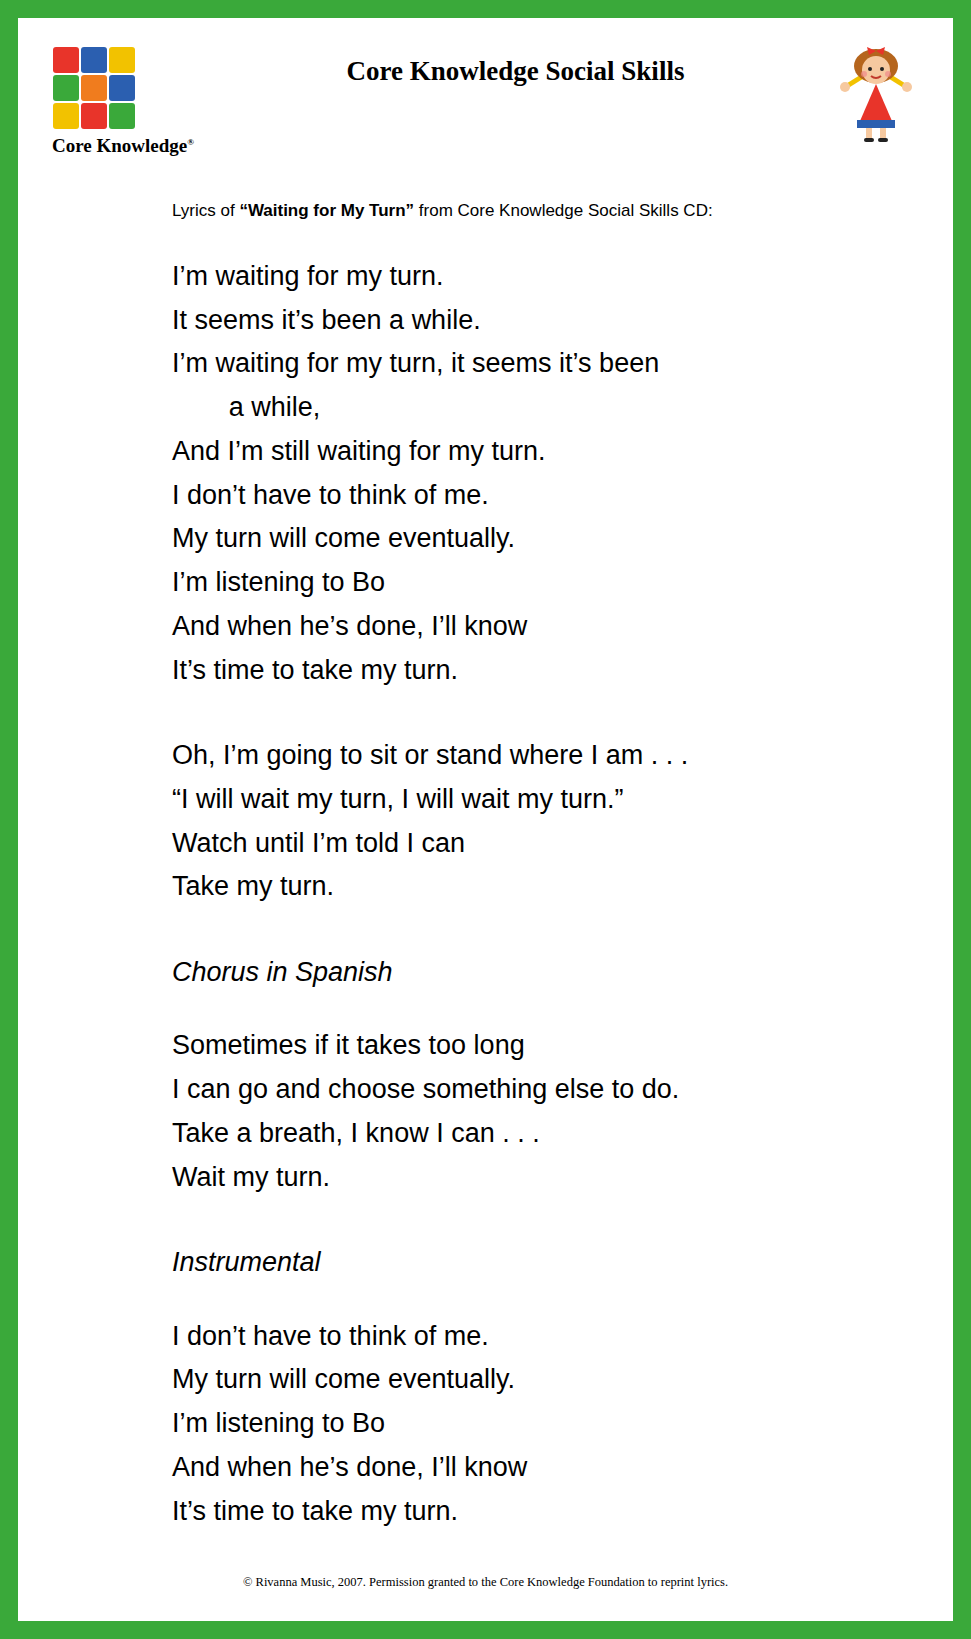Core Knowledge®
Core Knowledge Social Skills
Lyrics of “Waiting for My Turn” from Core Knowledge Social Skills CD:
I’m waiting for my turn.
It seems it’s been a while.
I’m waiting for my turn, it seems it’s been
a while,
And I’m still waiting for my turn.
I don’t have to think of me.
My turn will come eventually.
I’m listening to Bo
And when he’s done, I’ll know
It’s time to take my turn.
Oh, I’m going to sit or stand where I am . . .
“I will wait my turn, I will wait my turn.”
Watch until I’m told I can
Take my turn.
Chorus in Spanish
Sometimes if it takes too long
I can go and choose something else to do.
Take a breath, I know I can . . .
Wait my turn.
Instrumental
I don’t have to think of me.
My turn will come eventually.
I’m listening to Bo
And when he’s done, I’ll know
It’s time to take my turn.
© Rivanna Music, 2007. Permission granted to the Core Knowledge Foundation to reprint lyrics.